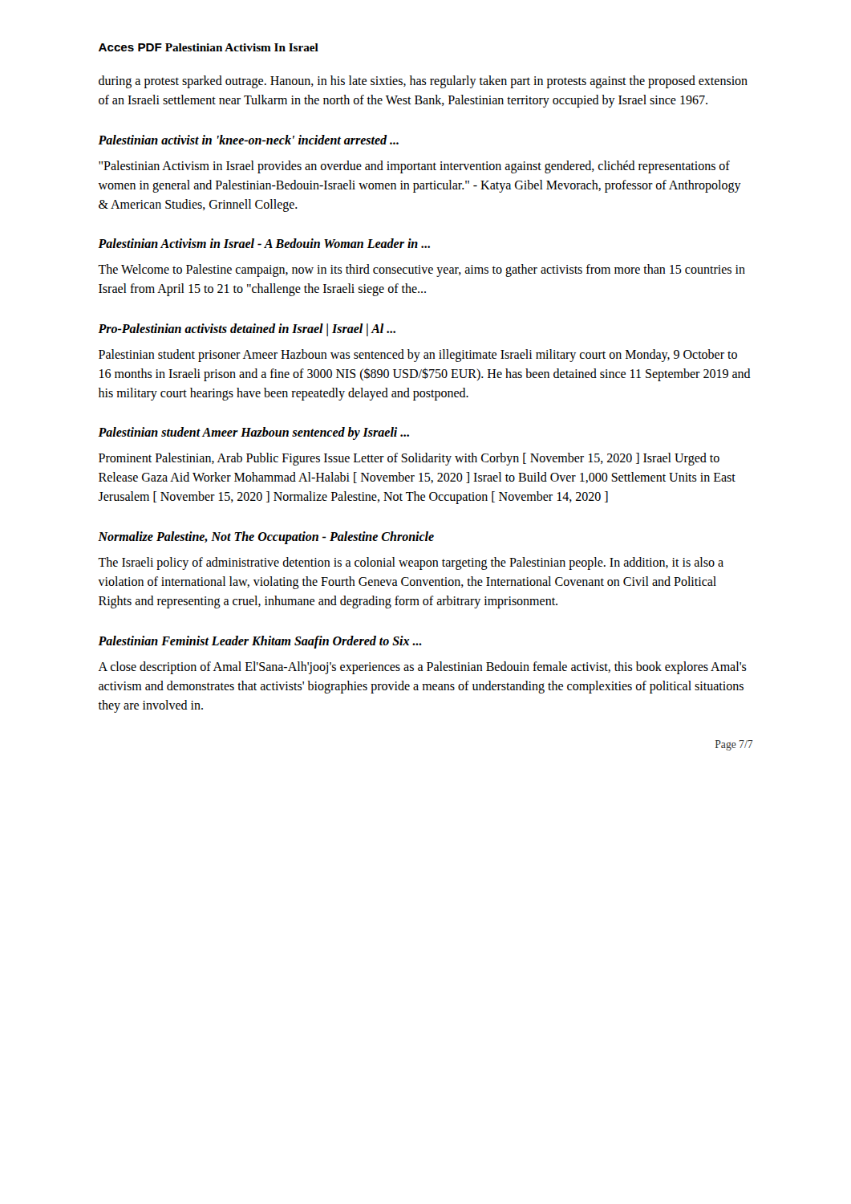Acces PDF Palestinian Activism In Israel
during a protest sparked outrage. Hanoun, in his late sixties, has regularly taken part in protests against the proposed extension of an Israeli settlement near Tulkarm in the north of the West Bank, Palestinian territory occupied by Israel since 1967.
Palestinian activist in 'knee-on-neck' incident arrested ...
"Palestinian Activism in Israel provides an overdue and important intervention against gendered, clichéd representations of women in general and Palestinian-Bedouin-Israeli women in particular." - Katya Gibel Mevorach, professor of Anthropology & American Studies, Grinnell College.
Palestinian Activism in Israel - A Bedouin Woman Leader in ...
The Welcome to Palestine campaign, now in its third consecutive year, aims to gather activists from more than 15 countries in Israel from April 15 to 21 to "challenge the Israeli siege of the...
Pro-Palestinian activists detained in Israel | Israel | Al ...
Palestinian student prisoner Ameer Hazboun was sentenced by an illegitimate Israeli military court on Monday, 9 October to 16 months in Israeli prison and a fine of 3000 NIS ($890 USD/$750 EUR). He has been detained since 11 September 2019 and his military court hearings have been repeatedly delayed and postponed.
Palestinian student Ameer Hazboun sentenced by Israeli ...
Prominent Palestinian, Arab Public Figures Issue Letter of Solidarity with Corbyn [ November 15, 2020 ] Israel Urged to Release Gaza Aid Worker Mohammad Al-Halabi [ November 15, 2020 ] Israel to Build Over 1,000 Settlement Units in East Jerusalem [ November 15, 2020 ] Normalize Palestine, Not The Occupation [ November 14, 2020 ]
Normalize Palestine, Not The Occupation - Palestine Chronicle
The Israeli policy of administrative detention is a colonial weapon targeting the Palestinian people. In addition, it is also a violation of international law, violating the Fourth Geneva Convention, the International Covenant on Civil and Political Rights and representing a cruel, inhumane and degrading form of arbitrary imprisonment.
Palestinian Feminist Leader Khitam Saafin Ordered to Six ...
A close description of Amal El'Sana-Alh'jooj's experiences as a Palestinian Bedouin female activist, this book explores Amal's activism and demonstrates that activists' biographies provide a means of understanding the complexities of political situations they are involved in.
Page 7/7